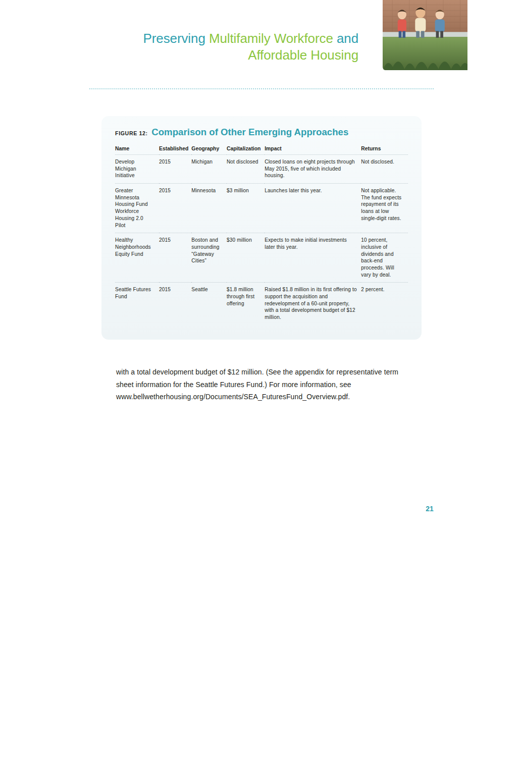Preserving Multifamily Workforce and
Affordable Housing
FIGURE 12: Comparison of Other Emerging Approaches
| Name | Established | Geography | Capitalization | Impact | Returns |
| --- | --- | --- | --- | --- | --- |
| Develop Michigan Initiative | 2015 | Michigan | Not disclosed | Closed loans on eight projects through May 2015, five of which included housing. | Not disclosed. |
| Greater Minnesota Housing Fund Workforce Housing 2.0 Pilot | 2015 | Minnesota | $3 million | Launches later this year. | Not applicable. The fund expects repayment of its loans at low single-digit rates. |
| Healthy Neighborhoods Equity Fund | 2015 | Boston and surrounding “Gateway Cities” | $30 million | Expects to make initial investments later this year. | 10 percent, inclusive of dividends and back-end proceeds. Will vary by deal. |
| Seattle Futures Fund | 2015 | Seattle | $1.8 million through first offering | Raised $1.8 million in its first offering to support the acquisition and redevelopment of a 60-unit property, with a total development budget of $12 million. | 2 percent. |
with a total development budget of $12 million. (See the appendix for representative term sheet information for the Seattle Futures Fund.) For more information, see www.bellwetherhousing.org/Documents/SEA_FuturesFund_Overview.pdf.
21